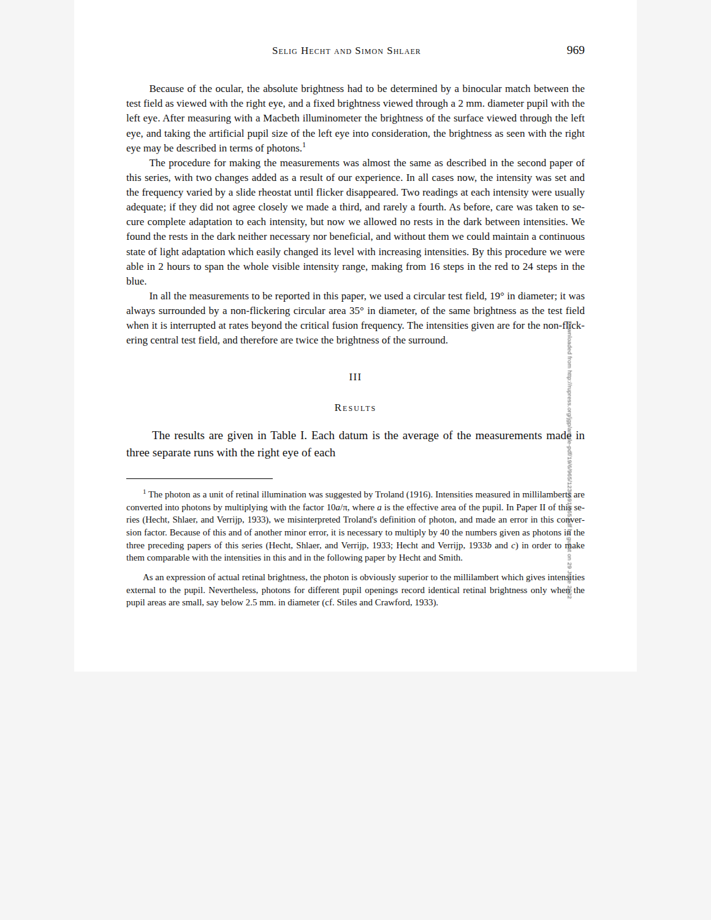Downloaded from http://rupress.org/jgp/article-pdf/19/6/965/1236691/965.pdf by guest on 29 June 2022
Selig Hecht and Simon Shlaer 969
Because of the ocular, the absolute brightness had to be determined by a binocular match between the test field as viewed with the right eye, and a fixed brightness viewed through a 2 mm. diameter pupil with the left eye. After measuring with a Macbeth illuminometer the brightness of the surface viewed through the left eye, and taking the artificial pupil size of the left eye into consideration, the brightness as seen with the right eye may be described in terms of photons.1
The procedure for making the measurements was almost the same as described in the second paper of this series, with two changes added as a result of our experience. In all cases now, the intensity was set and the frequency varied by a slide rheostat until flicker disappeared. Two readings at each intensity were usually adequate; if they did not agree closely we made a third, and rarely a fourth. As before, care was taken to secure complete adaptation to each intensity, but now we allowed no rests in the dark between intensities. We found the rests in the dark neither necessary nor beneficial, and without them we could maintain a continuous state of light adaptation which easily changed its level with increasing intensities. By this procedure we were able in 2 hours to span the whole visible intensity range, making from 16 steps in the red to 24 steps in the blue.
In all the measurements to be reported in this paper, we used a circular test field, 19° in diameter; it was always surrounded by a non-flickering circular area 35° in diameter, of the same brightness as the test field when it is interrupted at rates beyond the critical fusion frequency. The intensities given are for the non-flickering central test field, and therefore are twice the brightness of the surround.
III
Results
The results are given in Table I. Each datum is the average of the measurements made in three separate runs with the right eye of each
1 The photon as a unit of retinal illumination was suggested by Troland (1916). Intensities measured in millilamberts are converted into photons by multiplying with the factor 10a/π, where a is the effective area of the pupil. In Paper II of this series (Hecht, Shlaer, and Verrijp, 1933), we misinterpreted Troland's definition of photon, and made an error in this conversion factor. Because of this and of another minor error, it is necessary to multiply by 40 the numbers given as photons in the three preceding papers of this series (Hecht, Shlaer, and Verrijp, 1933; Hecht and Verrijp, 1933b and c) in order to make them comparable with the intensities in this and in the following paper by Hecht and Smith.
As an expression of actual retinal brightness, the photon is obviously superior to the millilambert which gives intensities external to the pupil. Nevertheless, photons for different pupil openings record identical retinal brightness only when the pupil areas are small, say below 2.5 mm. in diameter (cf. Stiles and Crawford, 1933).